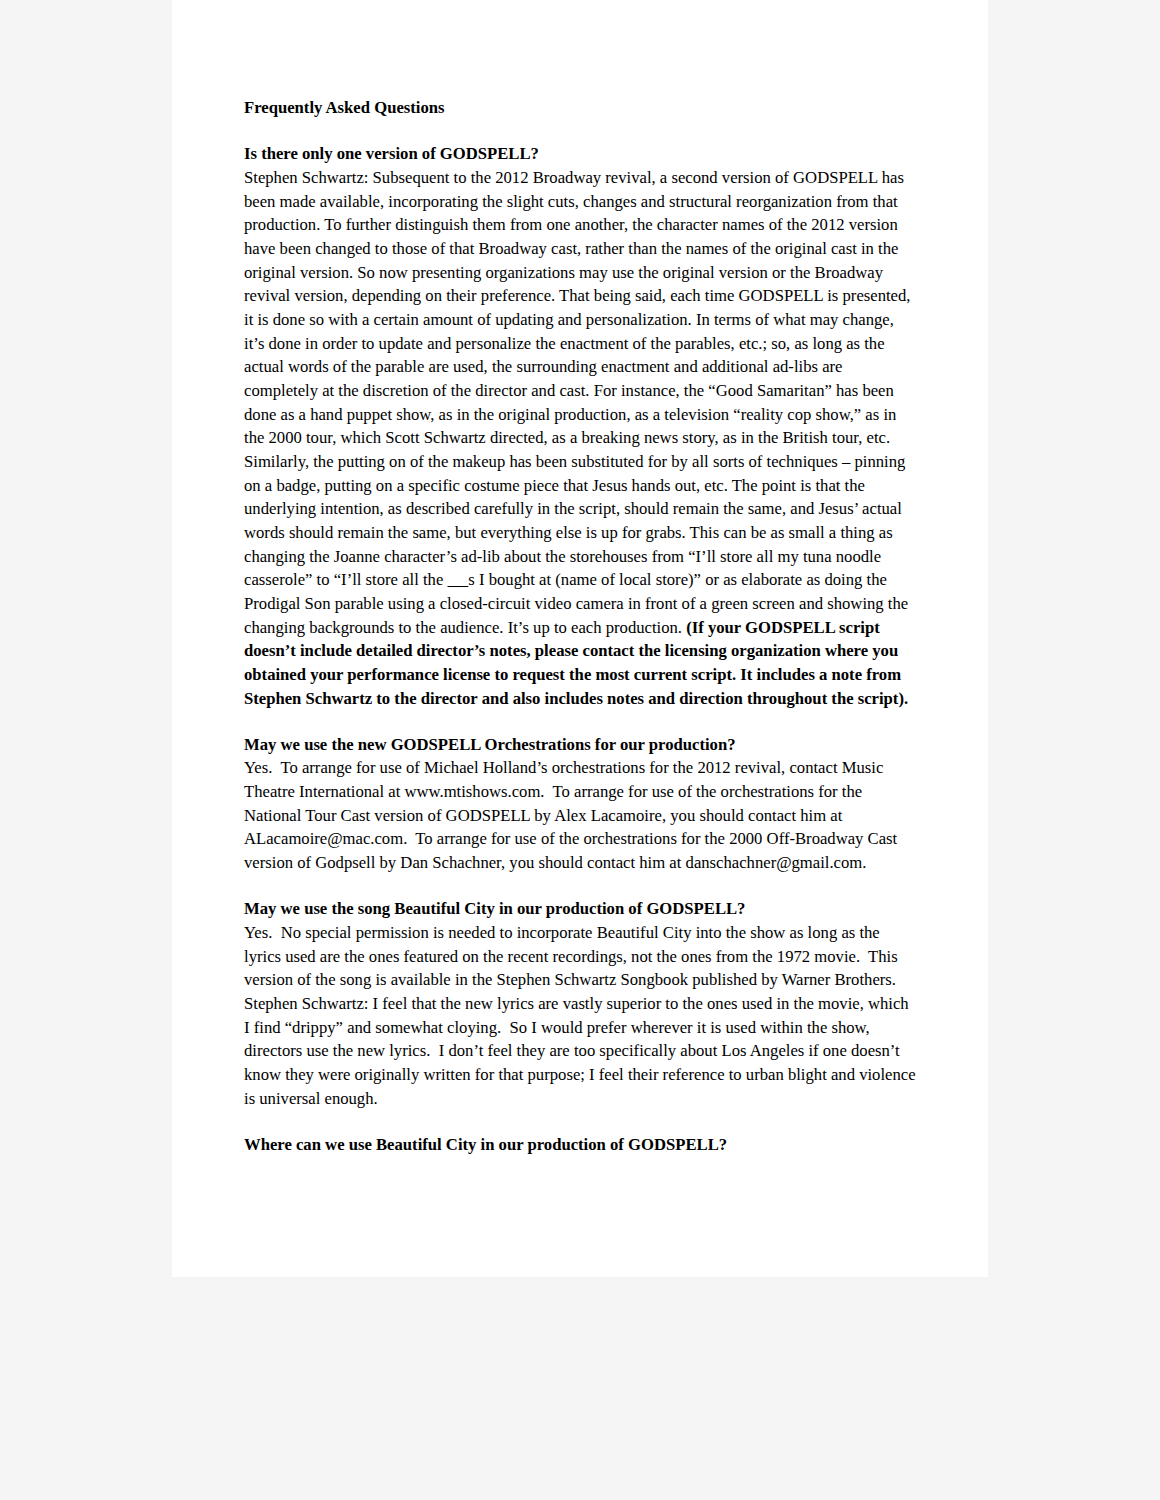Frequently Asked Questions
Is there only one version of GODSPELL?
Stephen Schwartz: Subsequent to the 2012 Broadway revival, a second version of GODSPELL has been made available, incorporating the slight cuts, changes and structural reorganization from that production. To further distinguish them from one another, the character names of the 2012 version have been changed to those of that Broadway cast, rather than the names of the original cast in the original version. So now presenting organizations may use the original version or the Broadway revival version, depending on their preference. That being said, each time GODSPELL is presented, it is done so with a certain amount of updating and personalization. In terms of what may change, it’s done in order to update and personalize the enactment of the parables, etc.; so, as long as the actual words of the parable are used, the surrounding enactment and additional ad-libs are completely at the discretion of the director and cast. For instance, the “Good Samaritan” has been done as a hand puppet show, as in the original production, as a television “reality cop show,” as in the 2000 tour, which Scott Schwartz directed, as a breaking news story, as in the British tour, etc. Similarly, the putting on of the makeup has been substituted for by all sorts of techniques – pinning on a badge, putting on a specific costume piece that Jesus hands out, etc. The point is that the underlying intention, as described carefully in the script, should remain the same, and Jesus’ actual words should remain the same, but everything else is up for grabs. This can be as small a thing as changing the Joanne character’s ad-lib about the storehouses from “I’ll store all my tuna noodle casserole” to “I’ll store all the s I bought at (name of local store)” or as elaborate as doing the Prodigal Son parable using a closed-circuit video camera in front of a green screen and showing the changing backgrounds to the audience. It’s up to each production. (If your GODSPELL script doesn’t include detailed director’s notes, please contact the licensing organization where you obtained your performance license to request the most current script. It includes a note from Stephen Schwartz to the director and also includes notes and direction throughout the script).
May we use the new GODSPELL Orchestrations for our production?
Yes. To arrange for use of Michael Holland’s orchestrations for the 2012 revival, contact Music Theatre International at www.mtishows.com. To arrange for use of the orchestrations for the National Tour Cast version of GODSPELL by Alex Lacamoire, you should contact him at ALacamoire@mac.com. To arrange for use of the orchestrations for the 2000 Off-Broadway Cast version of Godpsell by Dan Schachner, you should contact him at danschachner@gmail.com.
May we use the song Beautiful City in our production of GODSPELL?
Yes. No special permission is needed to incorporate Beautiful City into the show as long as the lyrics used are the ones featured on the recent recordings, not the ones from the 1972 movie. This version of the song is available in the Stephen Schwartz Songbook published by Warner Brothers.
Stephen Schwartz: I feel that the new lyrics are vastly superior to the ones used in the movie, which I find “drippy” and somewhat cloying. So I would prefer wherever it is used within the show, directors use the new lyrics. I don’t feel they are too specifically about Los Angeles if one doesn’t know they were originally written for that purpose; I feel their reference to urban blight and violence is universal enough.
Where can we use Beautiful City in our production of GODSPELL?